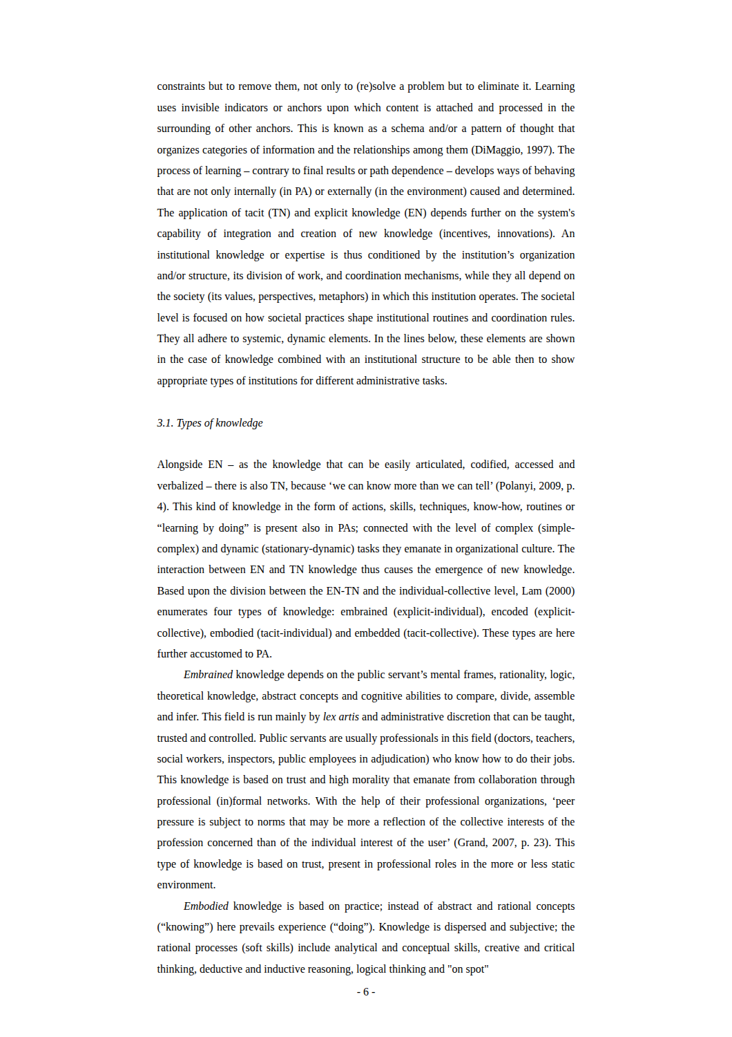constraints but to remove them, not only to (re)solve a problem but to eliminate it. Learning uses invisible indicators or anchors upon which content is attached and processed in the surrounding of other anchors. This is known as a schema and/or a pattern of thought that organizes categories of information and the relationships among them (DiMaggio, 1997). The process of learning – contrary to final results or path dependence – develops ways of behaving that are not only internally (in PA) or externally (in the environment) caused and determined. The application of tacit (TN) and explicit knowledge (EN) depends further on the system's capability of integration and creation of new knowledge (incentives, innovations). An institutional knowledge or expertise is thus conditioned by the institution’s organization and/or structure, its division of work, and coordination mechanisms, while they all depend on the society (its values, perspectives, metaphors) in which this institution operates. The societal level is focused on how societal practices shape institutional routines and coordination rules. They all adhere to systemic, dynamic elements. In the lines below, these elements are shown in the case of knowledge combined with an institutional structure to be able then to show appropriate types of institutions for different administrative tasks.
3.1. Types of knowledge
Alongside EN – as the knowledge that can be easily articulated, codified, accessed and verbalized – there is also TN, because ‘we can know more than we can tell’ (Polanyi, 2009, p. 4). This kind of knowledge in the form of actions, skills, techniques, know-how, routines or “learning by doing” is present also in PAs; connected with the level of complex (simple-complex) and dynamic (stationary-dynamic) tasks they emanate in organizational culture. The interaction between EN and TN knowledge thus causes the emergence of new knowledge. Based upon the division between the EN-TN and the individual-collective level, Lam (2000) enumerates four types of knowledge: embrained (explicit-individual), encoded (explicit-collective), embodied (tacit-individual) and embedded (tacit-collective). These types are here further accustomed to PA.
Embrained knowledge depends on the public servant’s mental frames, rationality, logic, theoretical knowledge, abstract concepts and cognitive abilities to compare, divide, assemble and infer. This field is run mainly by lex artis and administrative discretion that can be taught, trusted and controlled. Public servants are usually professionals in this field (doctors, teachers, social workers, inspectors, public employees in adjudication) who know how to do their jobs. This knowledge is based on trust and high morality that emanate from collaboration through professional (in)formal networks. With the help of their professional organizations, ‘peer pressure is subject to norms that may be more a reflection of the collective interests of the profession concerned than of the individual interest of the user’ (Grand, 2007, p. 23). This type of knowledge is based on trust, present in professional roles in the more or less static environment.
Embodied knowledge is based on practice; instead of abstract and rational concepts (“knowing”) here prevails experience (“doing”). Knowledge is dispersed and subjective; the rational processes (soft skills) include analytical and conceptual skills, creative and critical thinking, deductive and inductive reasoning, logical thinking and "on spot"
- 6 -